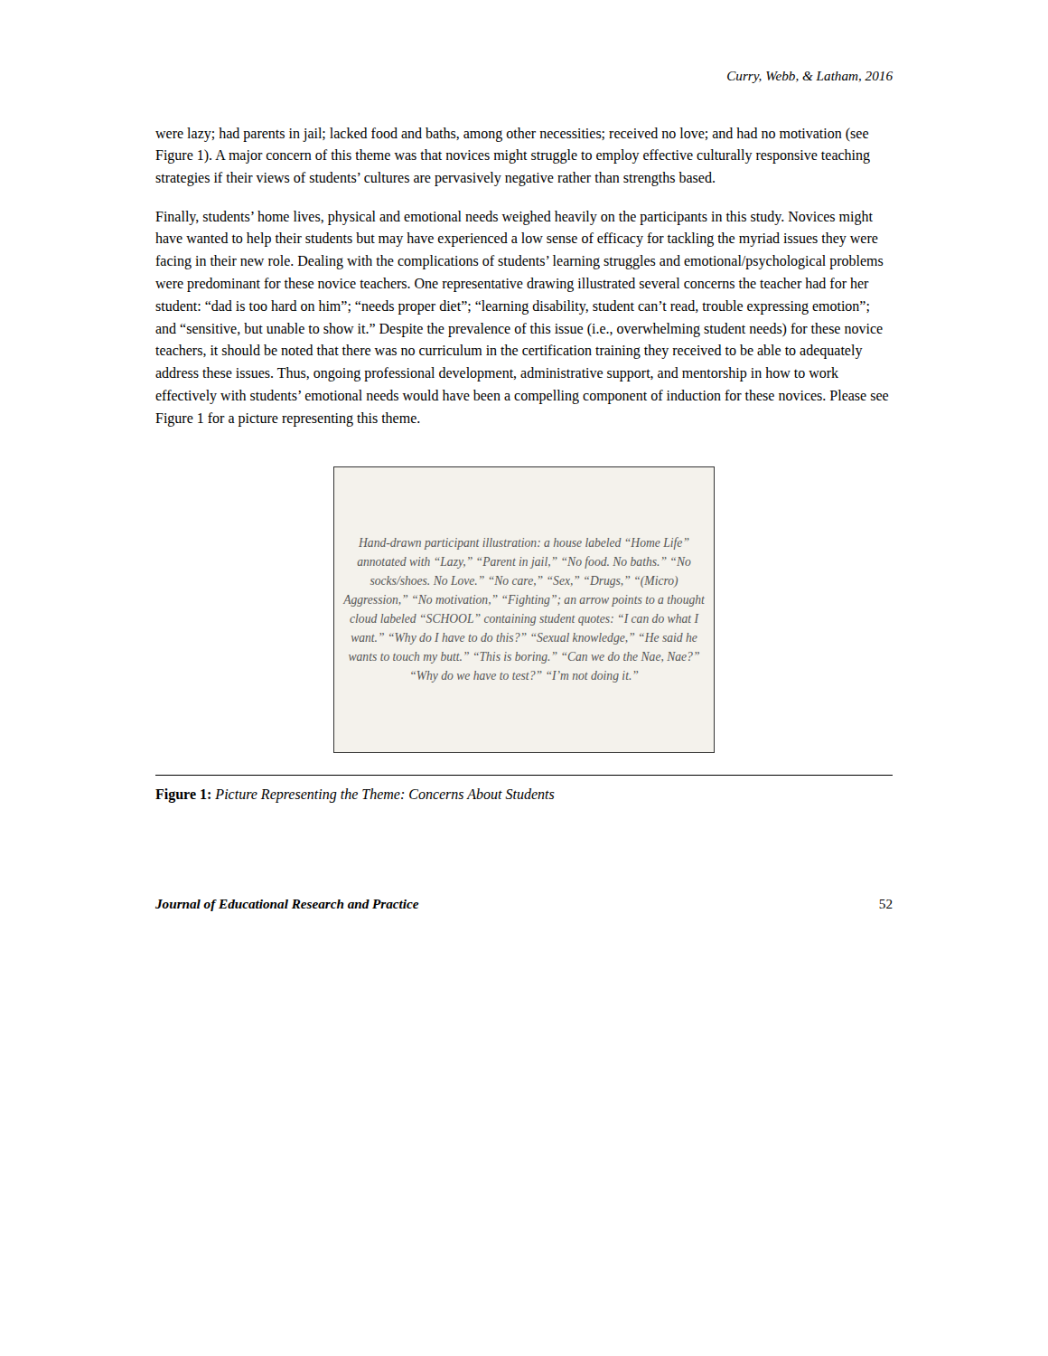Curry, Webb, & Latham, 2016
were lazy; had parents in jail; lacked food and baths, among other necessities; received no love; and had no motivation (see Figure 1). A major concern of this theme was that novices might struggle to employ effective culturally responsive teaching strategies if their views of students’ cultures are pervasively negative rather than strengths based.
Finally, students’ home lives, physical and emotional needs weighed heavily on the participants in this study. Novices might have wanted to help their students but may have experienced a low sense of efficacy for tackling the myriad issues they were facing in their new role. Dealing with the complications of students’ learning struggles and emotional/psychological problems were predominant for these novice teachers. One representative drawing illustrated several concerns the teacher had for her student: “dad is too hard on him”; “needs proper diet”; “learning disability, student can’t read, trouble expressing emotion”; and “sensitive, but unable to show it.” Despite the prevalence of this issue (i.e., overwhelming student needs) for these novice teachers, it should be noted that there was no curriculum in the certification training they received to be able to adequately address these issues. Thus, ongoing professional development, administrative support, and mentorship in how to work effectively with students’ emotional needs would have been a compelling component of induction for these novices. Please see Figure 1 for a picture representing this theme.
Hand-drawn participant illustration: a house labeled “Home Life” annotated with “Lazy,” “Parent in jail,” “No food. No baths.” “No socks/shoes. No Love.” “No care,” “Sex,” “Drugs,” “(Micro) Aggression,” “No motivation,” “Fighting”; an arrow points to a thought cloud labeled “SCHOOL” containing student quotes: “I can do what I want.” “Why do I have to do this?” “Sexual knowledge,” “He said he wants to touch my butt.” “This is boring.” “Can we do the Nae, Nae?” “Why do we have to test?” “I’m not doing it.”
Figure 1: Picture Representing the Theme: Concerns About Students
Journal of Educational Research and Practice 52